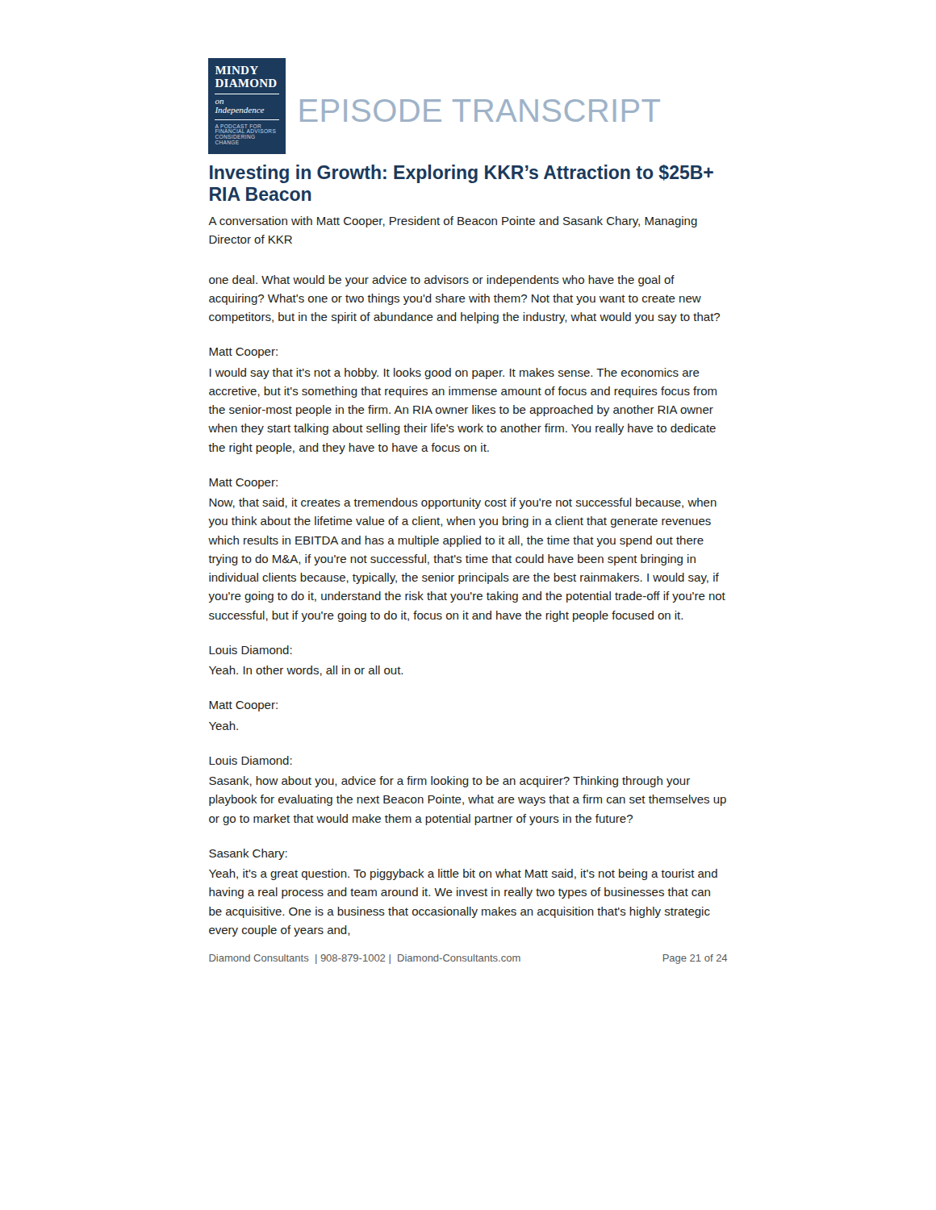Mindy
Diamond
on
Independence
A podcast for financial advisors considering change
Episode Transcript
Investing in Growth: Exploring KKR’s Attraction to $25B+ RIA Beacon
A conversation with Matt Cooper, President of Beacon Pointe and Sasank Chary, Managing Director of KKR
one deal. What would be your advice to advisors or independents who have the goal of acquiring? What's one or two things you'd share with them? Not that you want to create new competitors, but in the spirit of abundance and helping the industry, what would you say to that?
Matt Cooper:
I would say that it's not a hobby. It looks good on paper. It makes sense. The economics are accretive, but it's something that requires an immense amount of focus and requires focus from the senior-most people in the firm. An RIA owner likes to be approached by another RIA owner when they start talking about selling their life's work to another firm. You really have to dedicate the right people, and they have to have a focus on it.
Matt Cooper:
Now, that said, it creates a tremendous opportunity cost if you're not successful because, when you think about the lifetime value of a client, when you bring in a client that generate revenues which results in EBITDA and has a multiple applied to it all, the time that you spend out there trying to do M&A, if you're not successful, that's time that could have been spent bringing in individual clients because, typically, the senior principals are the best rainmakers. I would say, if you're going to do it, understand the risk that you're taking and the potential trade-off if you're not successful, but if you're going to do it, focus on it and have the right people focused on it.
Louis Diamond:
Yeah. In other words, all in or all out.
Matt Cooper:
Yeah.
Louis Diamond:
Sasank, how about you, advice for a firm looking to be an acquirer? Thinking through your playbook for evaluating the next Beacon Pointe, what are ways that a firm can set themselves up or go to market that would make them a potential partner of yours in the future?
Sasank Chary:
Yeah, it's a great question. To piggyback a little bit on what Matt said, it's not being a tourist and having a real process and team around it. We invest in really two types of businesses that can be acquisitive. One is a business that occasionally makes an acquisition that's highly strategic every couple of years and,
Diamond Consultants | 908-879-1002 | Diamond-Consultants.com
Page 21 of 24